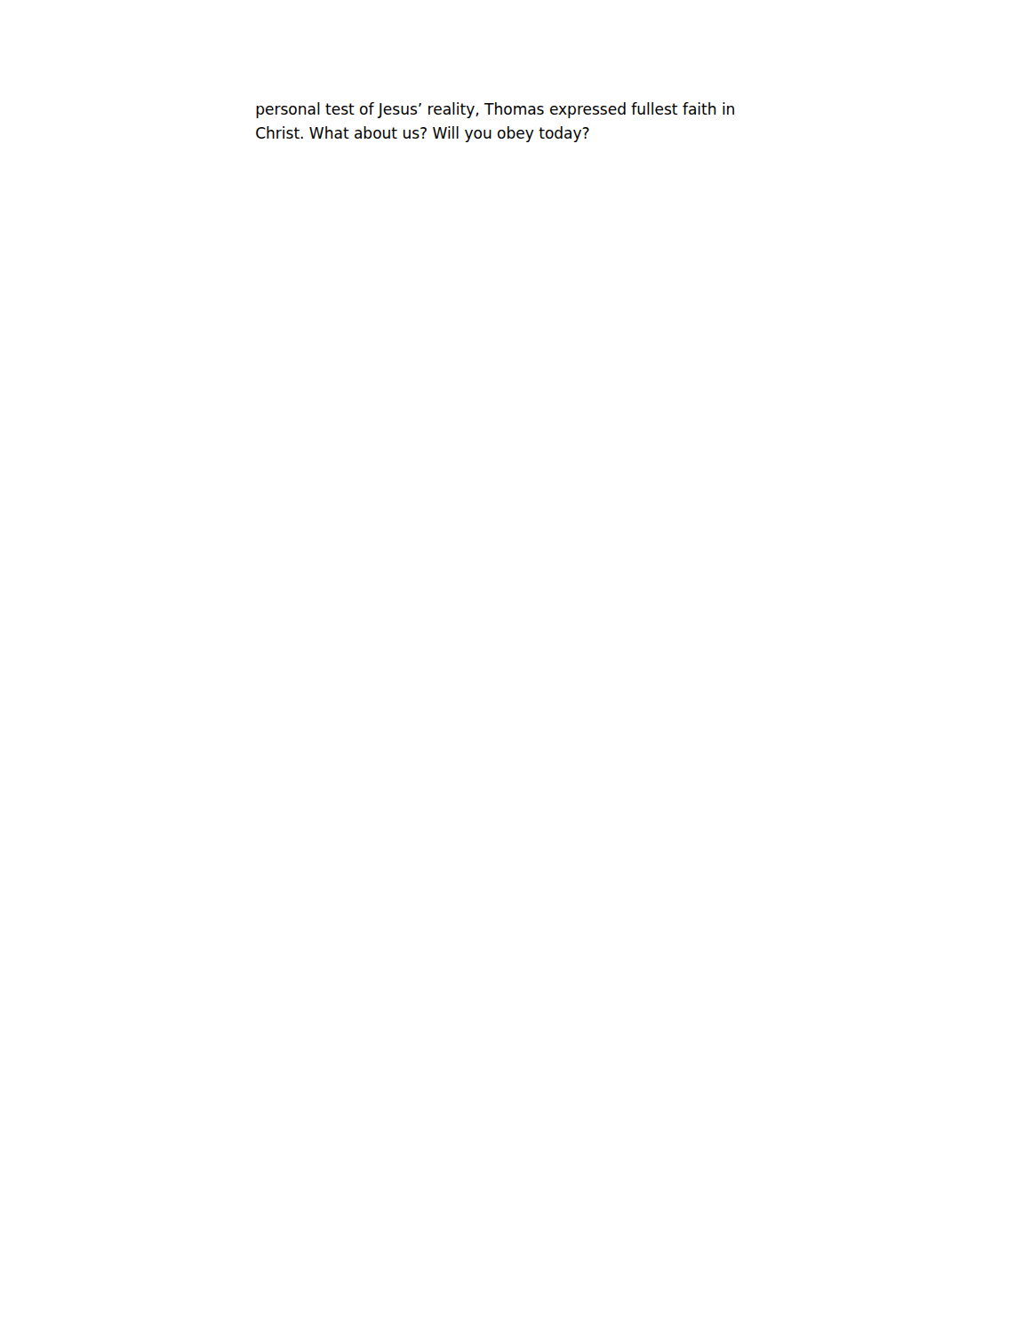personal test of Jesus’ reality, Thomas expressed fullest faith in Christ. What about us? Will you obey today?